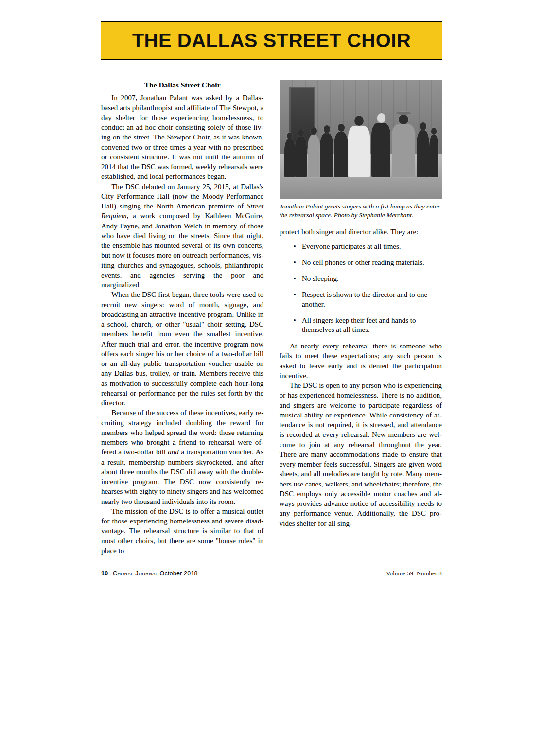The Dallas Street Choir
The Dallas Street Choir
In 2007, Jonathan Palant was asked by a Dallas-based arts philanthropist and affiliate of The Stewpot, a day shelter for those experiencing homelessness, to conduct an ad hoc choir consisting solely of those living on the street. The Stewpot Choir, as it was known, convened two or three times a year with no prescribed or consistent structure. It was not until the autumn of 2014 that the DSC was formed, weekly rehearsals were established, and local performances began.
The DSC debuted on January 25, 2015, at Dallas's City Performance Hall (now the Moody Performance Hall) singing the North American premiere of Street Requiem, a work composed by Kathleen McGuire, Andy Payne, and Jonathon Welch in memory of those who have died living on the streets. Since that night, the ensemble has mounted several of its own concerts, but now it focuses more on outreach performances, visiting churches and synagogues, schools, philanthropic events, and agencies serving the poor and marginalized.
When the DSC first began, three tools were used to recruit new singers: word of mouth, signage, and broadcasting an attractive incentive program. Unlike in a school, church, or other "usual" choir setting, DSC members benefit from even the smallest incentive. After much trial and error, the incentive program now offers each singer his or her choice of a two-dollar bill or an all-day public transportation voucher usable on any Dallas bus, trolley, or train. Members receive this as motivation to successfully complete each hour-long rehearsal or performance per the rules set forth by the director.
Because of the success of these incentives, early recruiting strategy included doubling the reward for members who helped spread the word: those returning members who brought a friend to rehearsal were offered a two-dollar bill and a transportation voucher. As a result, membership numbers skyrocketed, and after about three months the DSC did away with the double-incentive program. The DSC now consistently rehearses with eighty to ninety singers and has welcomed nearly two thousand individuals into its room.
The mission of the DSC is to offer a musical outlet for those experiencing homelessness and severe disadvantage. The rehearsal structure is similar to that of most other choirs, but there are some "house rules" in place to
Jonathan Palant greets singers with a fist bump as they enter the rehearsal space. Photo by Stephanie Merchant.
protect both singer and director alike. They are:
Everyone participates at all times.
No cell phones or other reading materials.
No sleeping.
Respect is shown to the director and to one another.
All singers keep their feet and hands to themselves at all times.
At nearly every rehearsal there is someone who fails to meet these expectations; any such person is asked to leave early and is denied the participation incentive.
The DSC is open to any person who is experiencing or has experienced homelessness. There is no audition, and singers are welcome to participate regardless of musical ability or experience. While consistency of attendance is not required, it is stressed, and attendance is recorded at every rehearsal. New members are welcome to join at any rehearsal throughout the year. There are many accommodations made to ensure that every member feels successful. Singers are given word sheets, and all melodies are taught by rote. Many members use canes, walkers, and wheelchairs; therefore, the DSC employs only accessible motor coaches and always provides advance notice of accessibility needs to any performance venue. Additionally, the DSC provides shelter for all sing-
10 Choral Journal October 2018
Volume 59 Number 3